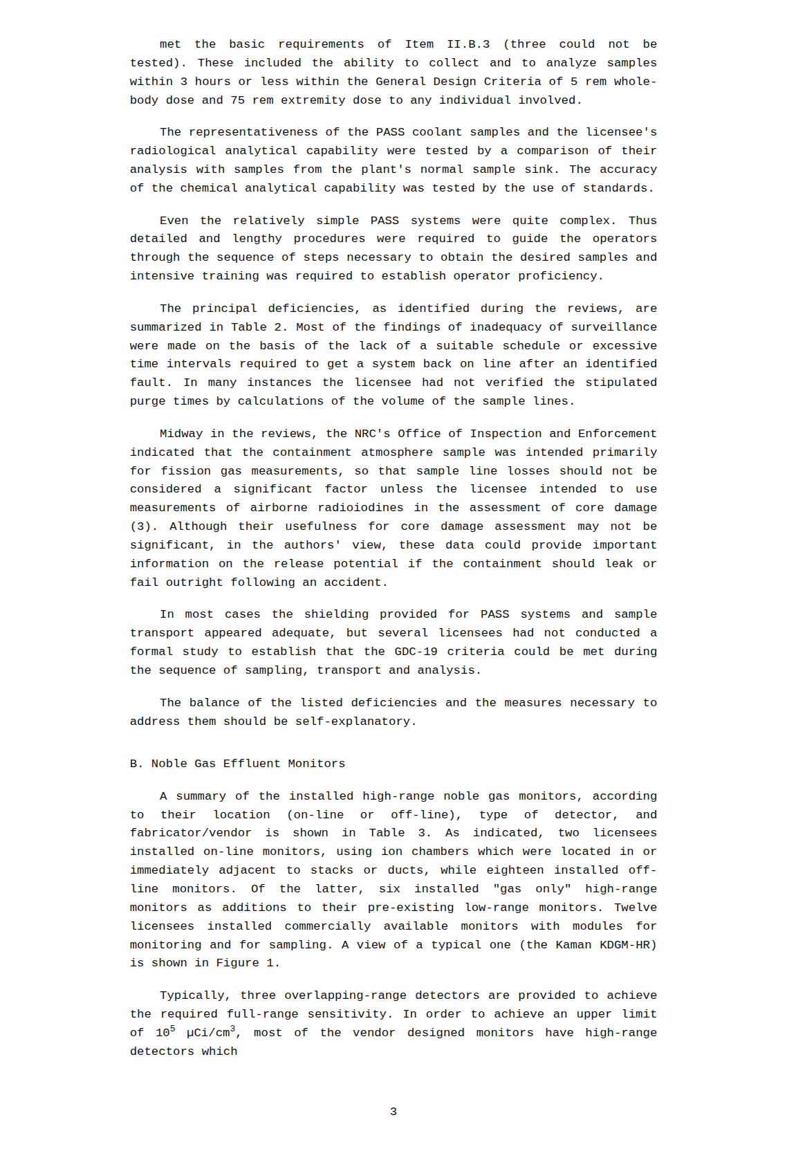met the basic requirements of Item II.B.3 (three could not be tested). These included the ability to collect and to analyze samples within 3 hours or less within the General Design Criteria of 5 rem whole-body dose and 75 rem extremity dose to any individual involved.
The representativeness of the PASS coolant samples and the licensee's radiological analytical capability were tested by a comparison of their analysis with samples from the plant's normal sample sink. The accuracy of the chemical analytical capability was tested by the use of standards.
Even the relatively simple PASS systems were quite complex. Thus detailed and lengthy procedures were required to guide the operators through the sequence of steps necessary to obtain the desired samples and intensive training was required to establish operator proficiency.
The principal deficiencies, as identified during the reviews, are summarized in Table 2. Most of the findings of inadequacy of surveillance were made on the basis of the lack of a suitable schedule or excessive time intervals required to get a system back on line after an identified fault. In many instances the licensee had not verified the stipulated purge times by calculations of the volume of the sample lines.
Midway in the reviews, the NRC's Office of Inspection and Enforcement indicated that the containment atmosphere sample was intended primarily for fission gas measurements, so that sample line losses should not be considered a significant factor unless the licensee intended to use measurements of airborne radioiodines in the assessment of core damage (3). Although their usefulness for core damage assessment may not be significant, in the authors' view, these data could provide important information on the release potential if the containment should leak or fail outright following an accident.
In most cases the shielding provided for PASS systems and sample transport appeared adequate, but several licensees had not conducted a formal study to establish that the GDC-19 criteria could be met during the sequence of sampling, transport and analysis.
The balance of the listed deficiencies and the measures necessary to address them should be self-explanatory.
B. Noble Gas Effluent Monitors
A summary of the installed high-range noble gas monitors, according to their location (on-line or off-line), type of detector, and fabricator/vendor is shown in Table 3. As indicated, two licensees installed on-line monitors, using ion chambers which were located in or immediately adjacent to stacks or ducts, while eighteen installed off-line monitors. Of the latter, six installed "gas only" high-range monitors as additions to their pre-existing low-range monitors. Twelve licensees installed commercially available monitors with modules for monitoring and for sampling. A view of a typical one (the Kaman KDGM-HR) is shown in Figure 1.
Typically, three overlapping-range detectors are provided to achieve the required full-range sensitivity. In order to achieve an upper limit of 105 µCi/cm3, most of the vendor designed monitors have high-range detectors which
3